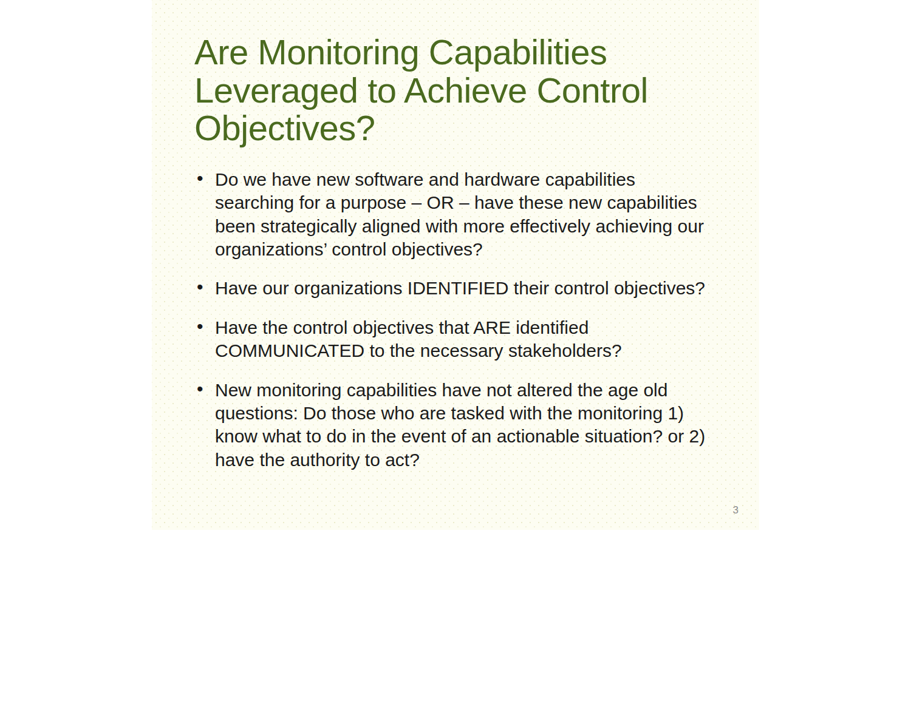Are Monitoring Capabilities Leveraged to Achieve Control Objectives?
Do we have new software and hardware capabilities searching for a purpose – OR – have these new capabilities been strategically aligned with more effectively achieving our organizations’ control objectives?
Have our organizations IDENTIFIED their control objectives?
Have the control objectives that ARE identified COMMUNICATED to the necessary stakeholders?
New monitoring capabilities have not altered the age old questions: Do those who are tasked with the monitoring 1) know what to do in the event of an actionable situation? or 2) have the authority to act?
3